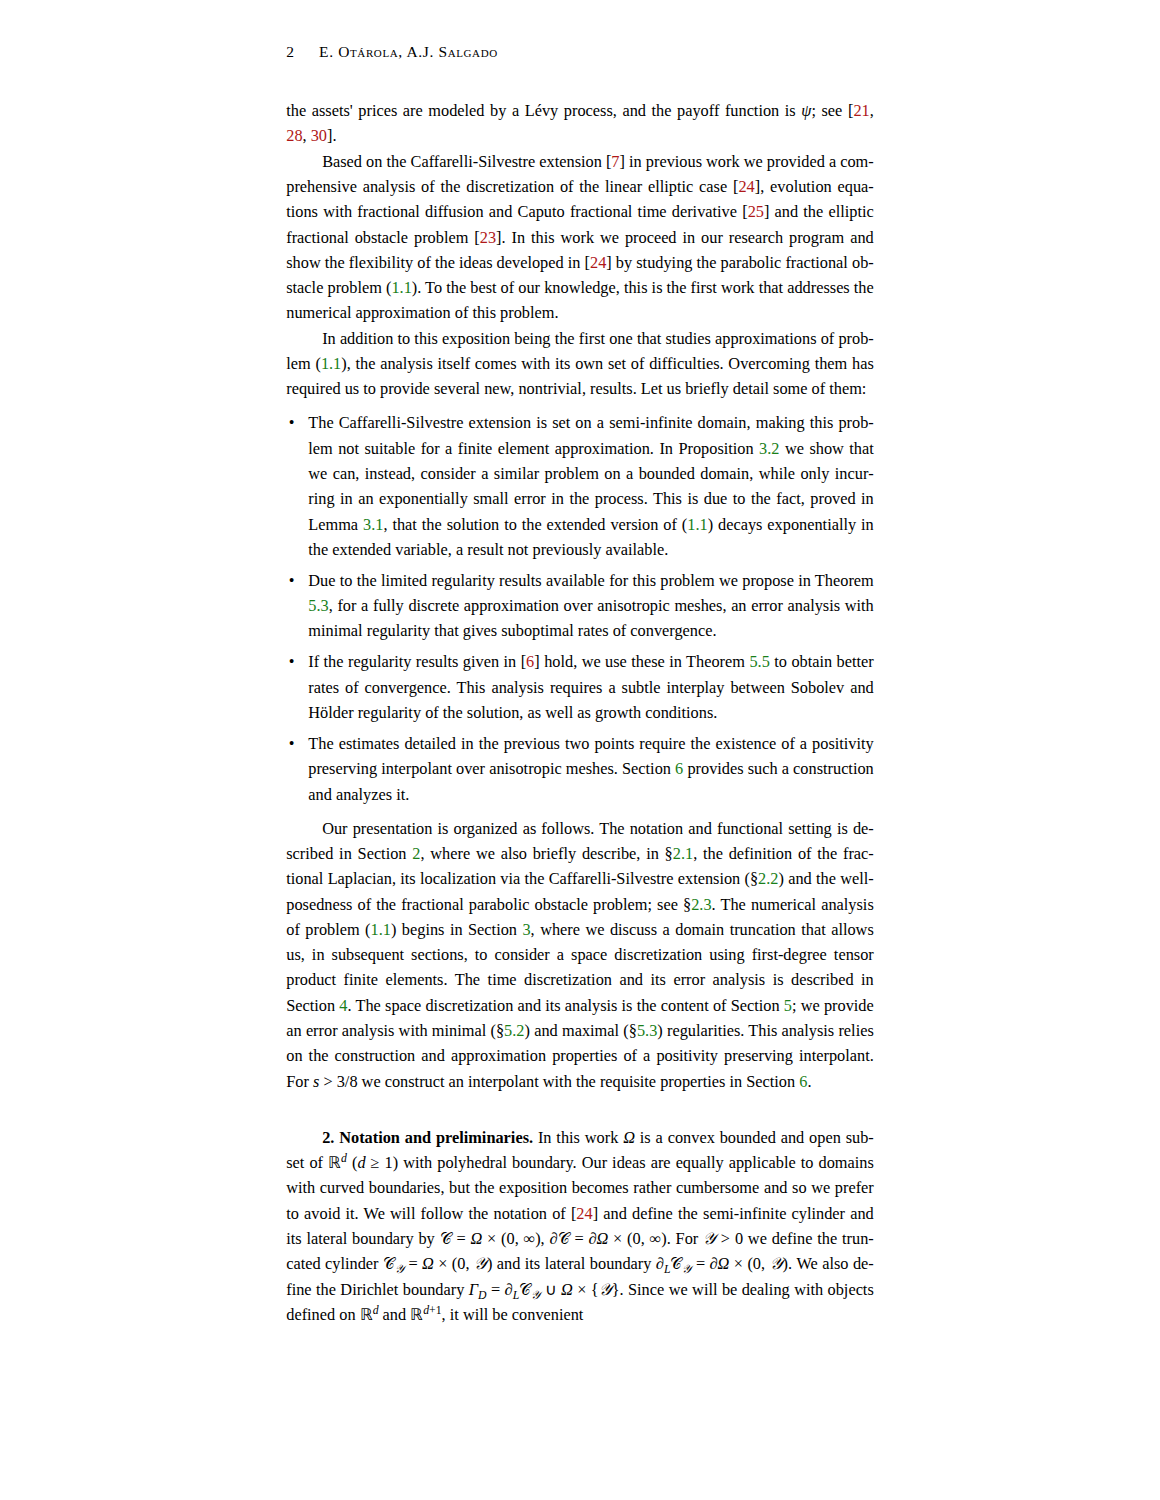2 E. Otárola, A.J. Salgado
the assets' prices are modeled by a Lévy process, and the payoff function is ψ; see [21, 28, 30].
Based on the Caffarelli-Silvestre extension [7] in previous work we provided a comprehensive analysis of the discretization of the linear elliptic case [24], evolution equations with fractional diffusion and Caputo fractional time derivative [25] and the elliptic fractional obstacle problem [23]. In this work we proceed in our research program and show the flexibility of the ideas developed in [24] by studying the parabolic fractional obstacle problem (1.1). To the best of our knowledge, this is the first work that addresses the numerical approximation of this problem.
In addition to this exposition being the first one that studies approximations of problem (1.1), the analysis itself comes with its own set of difficulties. Overcoming them has required us to provide several new, nontrivial, results. Let us briefly detail some of them:
The Caffarelli-Silvestre extension is set on a semi-infinite domain, making this problem not suitable for a finite element approximation. In Proposition 3.2 we show that we can, instead, consider a similar problem on a bounded domain, while only incurring in an exponentially small error in the process. This is due to the fact, proved in Lemma 3.1, that the solution to the extended version of (1.1) decays exponentially in the extended variable, a result not previously available.
Due to the limited regularity results available for this problem we propose in Theorem 5.3, for a fully discrete approximation over anisotropic meshes, an error analysis with minimal regularity that gives suboptimal rates of convergence.
If the regularity results given in [6] hold, we use these in Theorem 5.5 to obtain better rates of convergence. This analysis requires a subtle interplay between Sobolev and Hölder regularity of the solution, as well as growth conditions.
The estimates detailed in the previous two points require the existence of a positivity preserving interpolant over anisotropic meshes. Section 6 provides such a construction and analyzes it.
Our presentation is organized as follows. The notation and functional setting is described in Section 2, where we also briefly describe, in §2.1, the definition of the fractional Laplacian, its localization via the Caffarelli-Silvestre extension (§2.2) and the well-posedness of the fractional parabolic obstacle problem; see §2.3. The numerical analysis of problem (1.1) begins in Section 3, where we discuss a domain truncation that allows us, in subsequent sections, to consider a space discretization using first-degree tensor product finite elements. The time discretization and its error analysis is described in Section 4. The space discretization and its analysis is the content of Section 5; we provide an error analysis with minimal (§5.2) and maximal (§5.3) regularities. This analysis relies on the construction and approximation properties of a positivity preserving interpolant. For s > 3/8 we construct an interpolant with the requisite properties in Section 6.
2. Notation and preliminaries. In this work Ω is a convex bounded and open subset of ℝd (d ≥ 1) with polyhedral boundary. Our ideas are equally applicable to domains with curved boundaries, but the exposition becomes rather cumbersome and so we prefer to avoid it. We will follow the notation of [24] and define the semi-infinite cylinder and its lateral boundary by 𝒞 = Ω × (0, ∞), ∂𝒞 = ∂Ω × (0, ∞). For 𝒴 > 0 we define the truncated cylinder 𝒞𝒴 = Ω × (0, 𝒴) and its lateral boundary ∂L 𝒞𝒴 = ∂Ω × (0, 𝒴). We also define the Dirichlet boundary ΓD = ∂L 𝒞𝒴 ∪ Ω × {𝒴}. Since we will be dealing with objects defined on ℝd and ℝd+1, it will be convenient